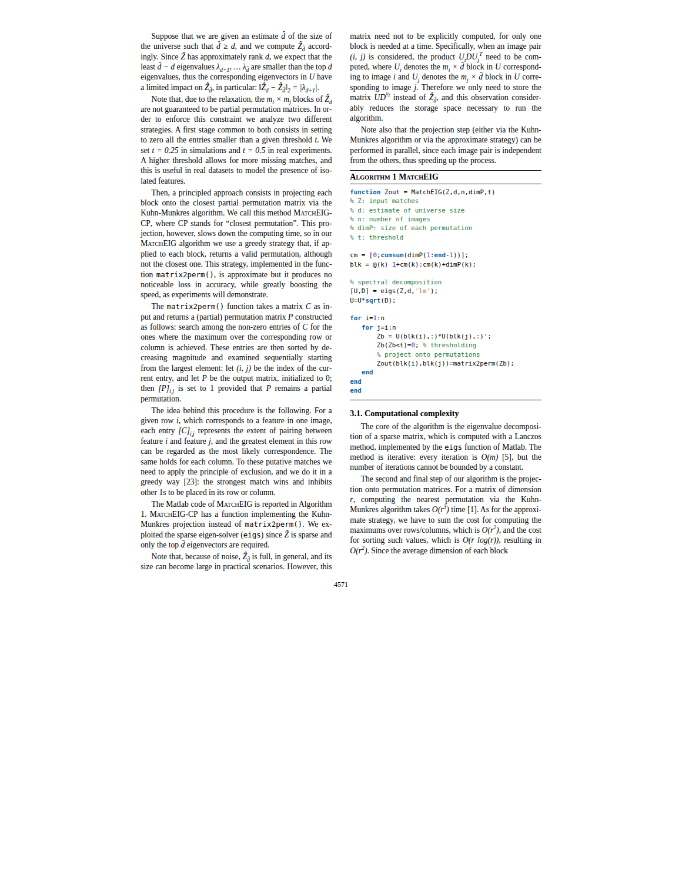Suppose that we are given an estimate d̂ of the size of the universe such that d̂ ≥ d, and we compute Ẑd̂ accordingly. Since Ẑ has approximately rank d, we expect that the least d̂ − d eigenvalues λd+1, … λd̂ are smaller than the top d eigenvalues, thus the corresponding eigenvectors in U have a limited impact on Ẑd̂, in particular: ‖Ẑd − Ẑd̂‖2 = |λd+1|.
Note that, due to the relaxation, the mi × mj blocks of Ẑd are not guaranteed to be partial permutation matrices. In order to enforce this constraint we analyze two different strategies. A first stage common to both consists in setting to zero all the entries smaller than a given threshold t. We set t = 0.25 in simulations and t = 0.5 in real experiments. A higher threshold allows for more missing matches, and this is useful in real datasets to model the presence of isolated features.
Then, a principled approach consists in projecting each block onto the closest partial permutation matrix via the Kuhn-Munkres algorithm. We call this method MatchEIG-CP, where CP stands for “closest permutation”. This projection, however, slows down the computing time, so in our MatchEIG algorithm we use a greedy strategy that, if applied to each block, returns a valid permutation, although not the closest one. This strategy, implemented in the function matrix2perm(), is approximate but it produces no noticeable loss in accuracy, while greatly boosting the speed, as experiments will demonstrate.
The matrix2perm() function takes a matrix C as input and returns a (partial) permutation matrix P constructed as follows: search among the non-zero entries of C for the ones where the maximum over the corresponding row or column is achieved. These entries are then sorted by decreasing magnitude and examined sequentially starting from the largest element: let (i, j) be the index of the current entry, and let P be the output matrix, initialized to 0; then [P]i,j is set to 1 provided that P remains a partial permutation.
The idea behind this procedure is the following. For a given row i, which corresponds to a feature in one image, each entry [C]i,j represents the extent of pairing between feature i and feature j, and the greatest element in this row can be regarded as the most likely correspondence. The same holds for each column. To these putative matches we need to apply the principle of exclusion, and we do it in a greedy way [23]: the strongest match wins and inhibits other 1s to be placed in its row or column.
The Matlab code of MatchEIG is reported in Algorithm 1. MatchEIG-CP has a function implementing the Kuhn-Munkres projection instead of matrix2perm(). We exploited the sparse eigen-solver (eigs) since Ẑ is sparse and only the top d̂ eigenvectors are required.
Note that, because of noise, Ẑd̂ is full, in general, and its size can become large in practical scenarios. However, this matrix need not to be explicitly computed, for only one block is needed at a time. Specifically, when an image pair (i, j) is considered, the product UiDUjT need to be computed, where Ui denotes the mi × d̂ block in U corresponding to image i and Uj denotes the mj × d̂ block in U corresponding to image j. Therefore we only need to store the matrix UD½ instead of Ẑd̂, and this observation considerably reduces the storage space necessary to run the algorithm.
Note also that the projection step (either via the Kuhn-Munkres algorithm or via the approximate strategy) can be performed in parallel, since each image pair is independent from the others, thus speeding up the process.
Algorithm 1 MatchEIG
function Zout = MatchEIG(Z,d,n,dimP,t) % Z: input matches % d: estimate of universe size % n: number of images % dimP: size of each permutation % t: threshold cm = [0;cumsum(dimP(1:end-1))]; blk = @(k) 1+cm(k):cm(k)+dimP(k); % spectral decomposition [U,D] = eigs(Z,d,'lm'); U=U*sqrt(D); for i=1:n for j=i:n Zb = U(blk(i),:)*U(blk(j),:)'; Zb(Zb<t)=0; % thresholding % project onto permutations Zout(blk(i),blk(j))=matrix2perm(Zb); end end end
3.1. Computational complexity
The core of the algorithm is the eigenvalue decomposition of a sparse matrix, which is computed with a Lanczos method, implemented by the eigs function of Matlab. The method is iterative: every iteration is O(m) [5], but the number of iterations cannot be bounded by a constant.
The second and final step of our algorithm is the projection onto permutation matrices. For a matrix of dimension r, computing the nearest permutation via the Kuhn-Munkres algorithm takes O(r3) time [1]. As for the approximate strategy, we have to sum the cost for computing the maximums over rows/columns, which is O(r2), and the cost for sorting such values, which is O(r log(r)), resulting in O(r2). Since the average dimension of each block
4571